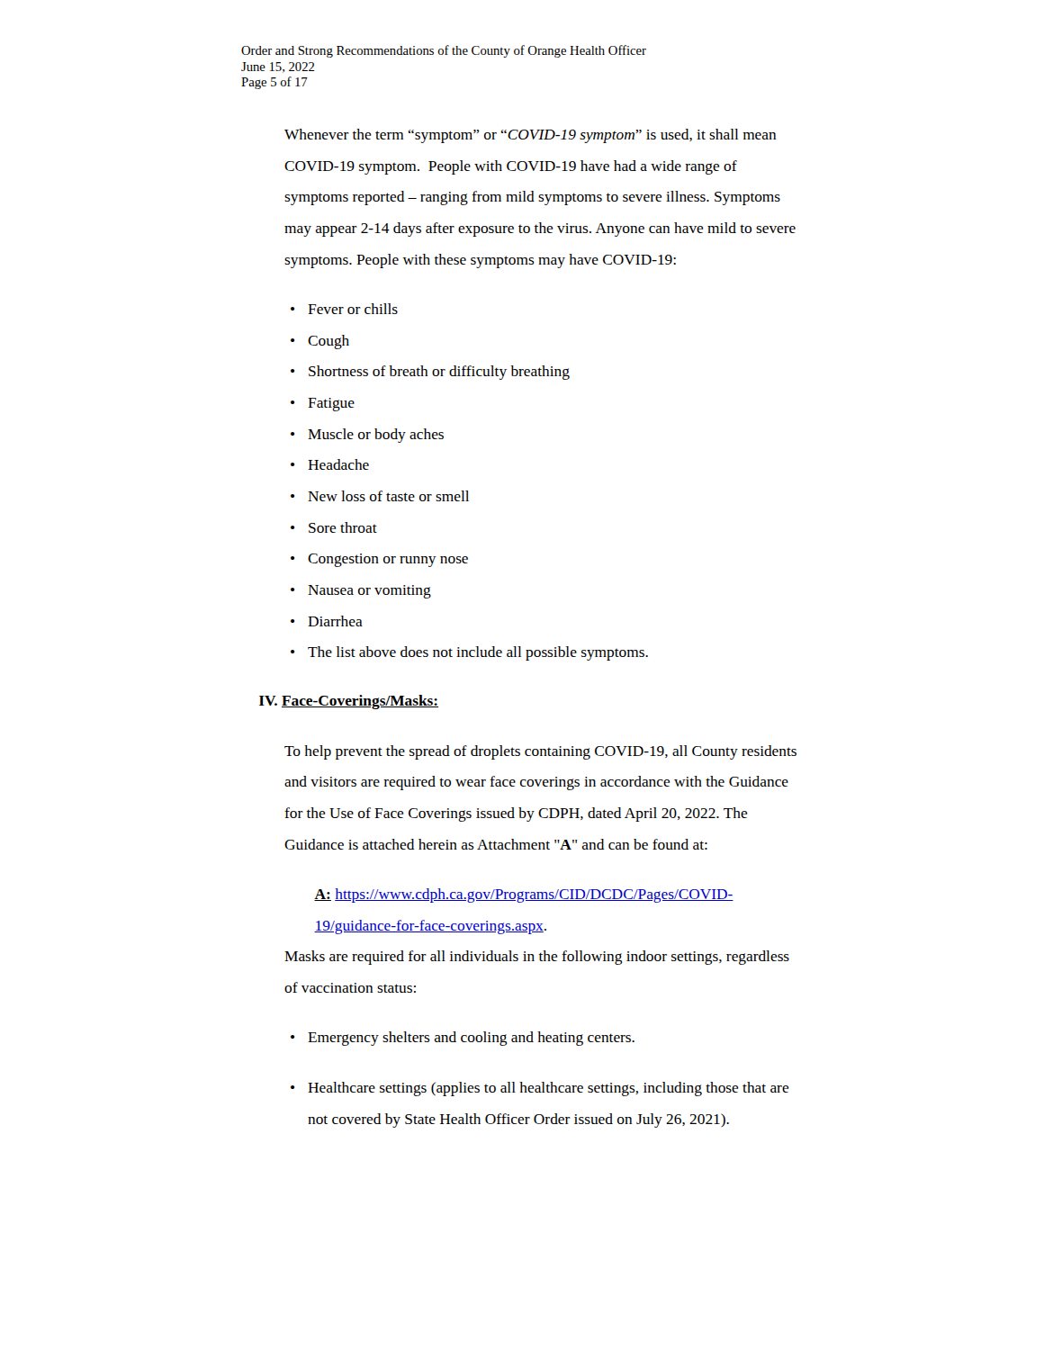Order and Strong Recommendations of the County of Orange Health Officer
June 15, 2022
Page 5 of 17
Whenever the term “symptom” or “COVID-19 symptom” is used, it shall mean COVID-19 symptom. People with COVID-19 have had a wide range of symptoms reported – ranging from mild symptoms to severe illness. Symptoms may appear 2-14 days after exposure to the virus. Anyone can have mild to severe symptoms. People with these symptoms may have COVID-19:
Fever or chills
Cough
Shortness of breath or difficulty breathing
Fatigue
Muscle or body aches
Headache
New loss of taste or smell
Sore throat
Congestion or runny nose
Nausea or vomiting
Diarrhea
The list above does not include all possible symptoms.
IV. Face-Coverings/Masks:
To help prevent the spread of droplets containing COVID-19, all County residents and visitors are required to wear face coverings in accordance with the Guidance for the Use of Face Coverings issued by CDPH, dated April 20, 2022. The Guidance is attached herein as Attachment "A" and can be found at:
A: https://www.cdph.ca.gov/Programs/CID/DCDC/Pages/COVID-19/guidance-for-face-coverings.aspx.
Masks are required for all individuals in the following indoor settings, regardless of vaccination status:
Emergency shelters and cooling and heating centers.
Healthcare settings (applies to all healthcare settings, including those that are not covered by State Health Officer Order issued on July 26, 2021).